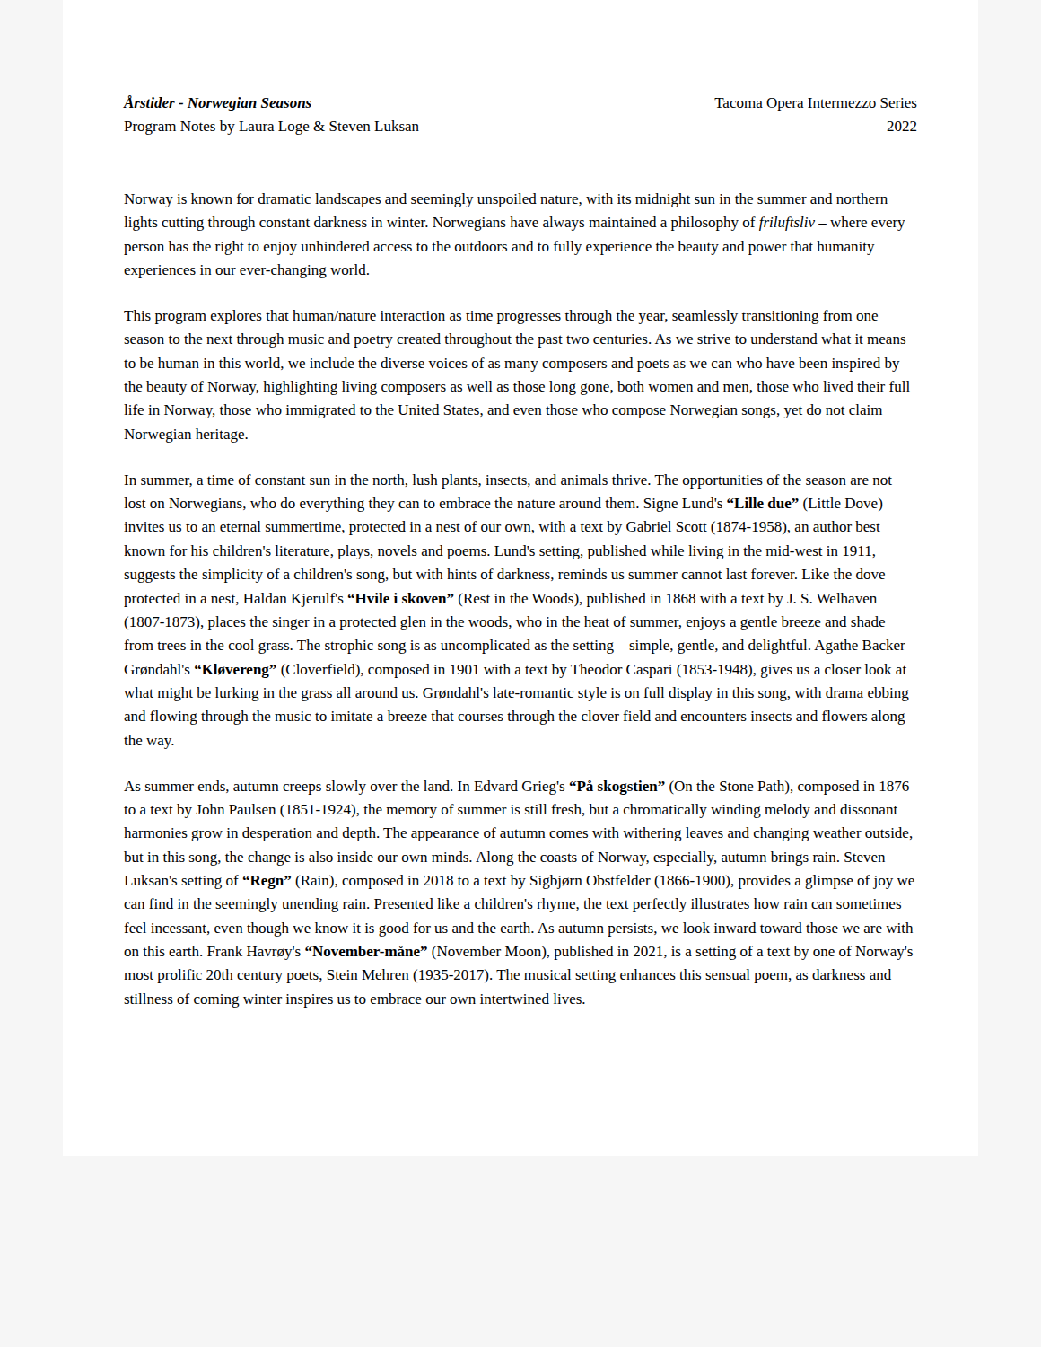Årstider - Norwegian Seasons
Program Notes by Laura Loge & Steven Luksan
Tacoma Opera Intermezzo Series
2022
Norway is known for dramatic landscapes and seemingly unspoiled nature, with its midnight sun in the summer and northern lights cutting through constant darkness in winter. Norwegians have always maintained a philosophy of friluftsliv – where every person has the right to enjoy unhindered access to the outdoors and to fully experience the beauty and power that humanity experiences in our ever-changing world.
This program explores that human/nature interaction as time progresses through the year, seamlessly transitioning from one season to the next through music and poetry created throughout the past two centuries. As we strive to understand what it means to be human in this world, we include the diverse voices of as many composers and poets as we can who have been inspired by the beauty of Norway, highlighting living composers as well as those long gone, both women and men, those who lived their full life in Norway, those who immigrated to the United States, and even those who compose Norwegian songs, yet do not claim Norwegian heritage.
In summer, a time of constant sun in the north, lush plants, insects, and animals thrive. The opportunities of the season are not lost on Norwegians, who do everything they can to embrace the nature around them. Signe Lund's “Lille due” (Little Dove) invites us to an eternal summertime, protected in a nest of our own, with a text by Gabriel Scott (1874-1958), an author best known for his children's literature, plays, novels and poems. Lund's setting, published while living in the mid-west in 1911, suggests the simplicity of a children's song, but with hints of darkness, reminds us summer cannot last forever. Like the dove protected in a nest, Haldan Kjerulf's “Hvile i skoven” (Rest in the Woods), published in 1868 with a text by J. S. Welhaven (1807-1873), places the singer in a protected glen in the woods, who in the heat of summer, enjoys a gentle breeze and shade from trees in the cool grass. The strophic song is as uncomplicated as the setting – simple, gentle, and delightful. Agathe Backer Grøndahl's “Kløvereng” (Cloverfield), composed in 1901 with a text by Theodor Caspari (1853-1948), gives us a closer look at what might be lurking in the grass all around us. Grøndahl's late-romantic style is on full display in this song, with drama ebbing and flowing through the music to imitate a breeze that courses through the clover field and encounters insects and flowers along the way.
As summer ends, autumn creeps slowly over the land. In Edvard Grieg's “På skogstien” (On the Stone Path), composed in 1876 to a text by John Paulsen (1851-1924), the memory of summer is still fresh, but a chromatically winding melody and dissonant harmonies grow in desperation and depth. The appearance of autumn comes with withering leaves and changing weather outside, but in this song, the change is also inside our own minds. Along the coasts of Norway, especially, autumn brings rain. Steven Luksan's setting of “Regn” (Rain), composed in 2018 to a text by Sigbjørn Obstfelder (1866-1900), provides a glimpse of joy we can find in the seemingly unending rain. Presented like a children's rhyme, the text perfectly illustrates how rain can sometimes feel incessant, even though we know it is good for us and the earth. As autumn persists, we look inward toward those we are with on this earth. Frank Havrøy's “November-måne” (November Moon), published in 2021, is a setting of a text by one of Norway's most prolific 20th century poets, Stein Mehren (1935-2017). The musical setting enhances this sensual poem, as darkness and stillness of coming winter inspires us to embrace our own intertwined lives.